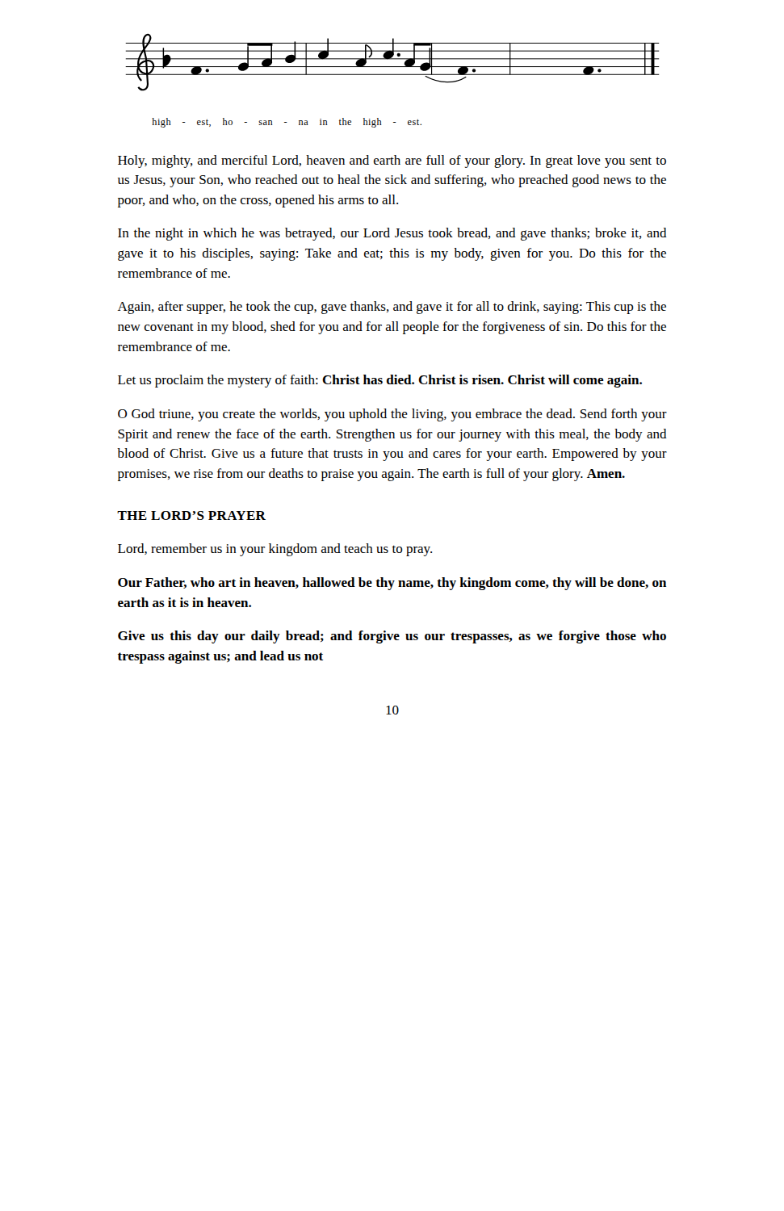high-est, ho-san-na in the high-est.
Holy, mighty, and merciful Lord, heaven and earth are full of your glory. In great love you sent to us Jesus, your Son, who reached out to heal the sick and suffering, who preached good news to the poor, and who, on the cross, opened his arms to all.
In the night in which he was betrayed, our Lord Jesus took bread, and gave thanks; broke it, and gave it to his disciples, saying: Take and eat; this is my body, given for you. Do this for the remembrance of me.
Again, after supper, he took the cup, gave thanks, and gave it for all to drink, saying: This cup is the new covenant in my blood, shed for you and for all people for the forgiveness of sin. Do this for the remembrance of me.
Let us proclaim the mystery of faith: Christ has died. Christ is risen. Christ will come again.
O God triune, you create the worlds, you uphold the living, you embrace the dead. Send forth your Spirit and renew the face of the earth. Strengthen us for our journey with this meal, the body and blood of Christ. Give us a future that trusts in you and cares for your earth. Empowered by your promises, we rise from our deaths to praise you again. The earth is full of your glory. Amen.
The Lord’s Prayer
Lord, remember us in your kingdom and teach us to pray.
Our Father, who art in heaven, hallowed be thy name, thy kingdom come, thy will be done, on earth as it is in heaven.
Give us this day our daily bread; and forgive us our trespasses, as we forgive those who trespass against us; and lead us not
10